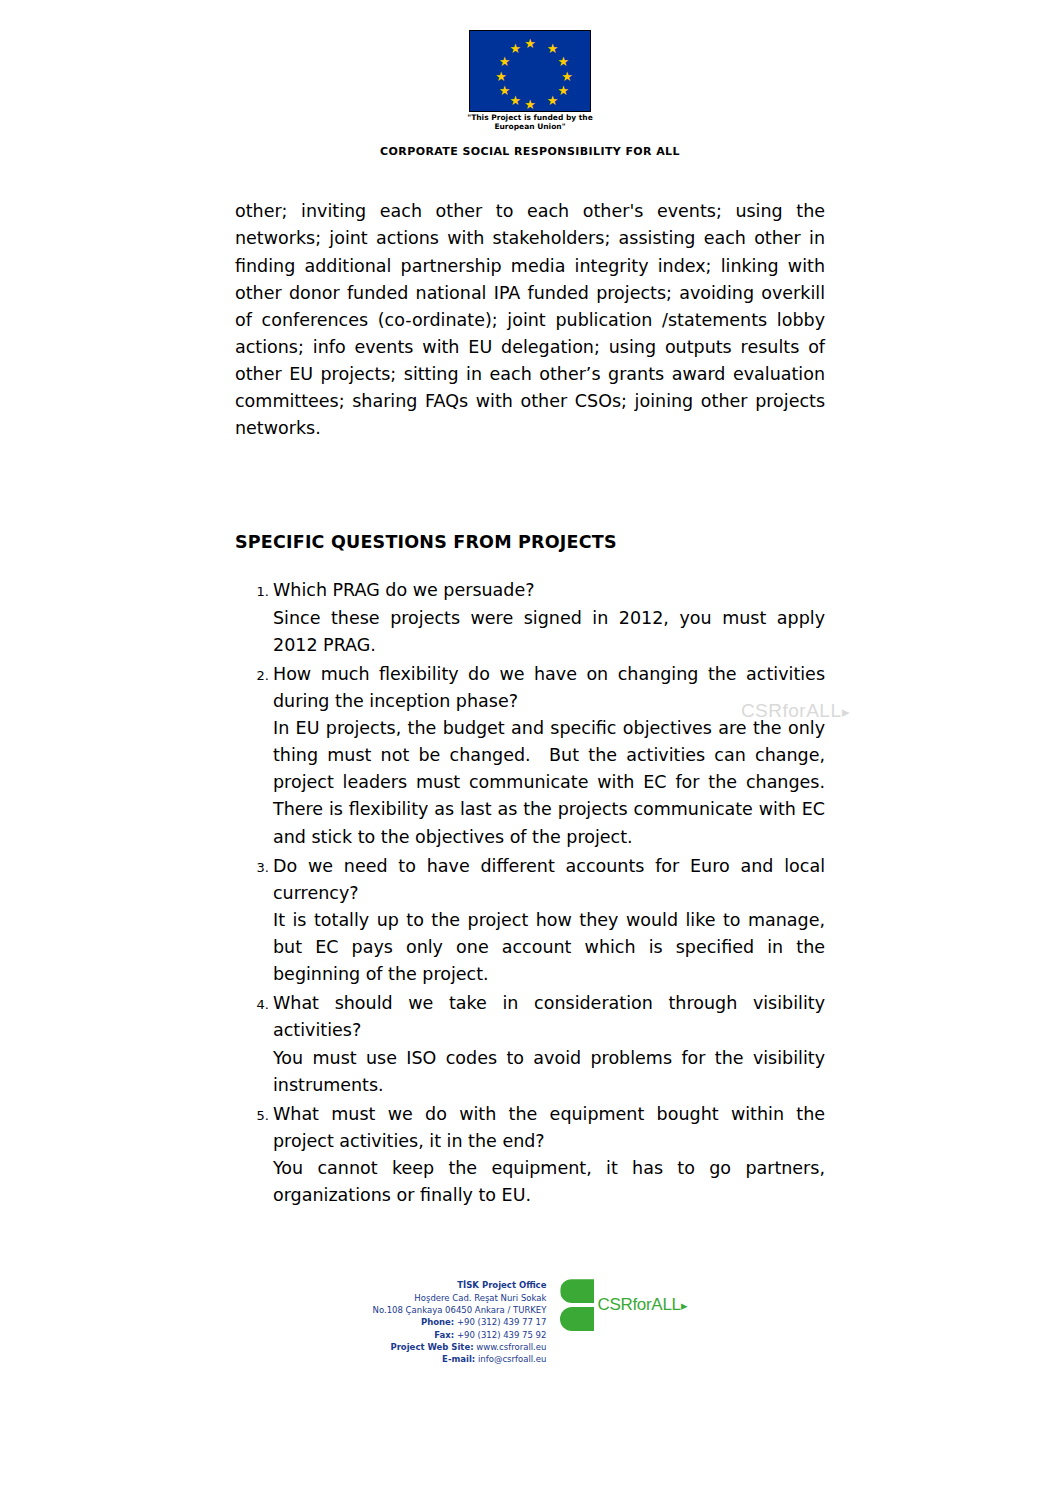★ ★ ★ ★ ★ ★ ★ ★ ★ ★ ★ ★
"This Project is funded by the
European Union"
CORPORATE SOCIAL RESPONSIBILITY FOR ALL
other; inviting each other to each other's events; using the networks; joint actions with stakeholders; assisting each other in finding additional partnership media integrity index; linking with other donor funded national IPA funded projects; avoiding overkill of conferences (co-ordinate); joint publication /statements lobby actions; info events with EU delegation; using outputs results of other EU projects; sitting in each other’s grants award evaluation committees; sharing FAQs with other CSOs; joining other projects networks.
SPECIFIC QUESTIONS FROM PROJECTS
Which PRAG do we persuade? Since these projects were signed in 2012, you must apply 2012 PRAG.
How much flexibility do we have on changing the activities during the inception phase? In EU projects, the budget and specific objectives are the only thing must not be changed. But the activities can change, project leaders must communicate with EC for the changes. There is flexibility as last as the projects communicate with EC and stick to the objectives of the project.
Do we need to have different accounts for Euro and local currency? It is totally up to the project how they would like to manage, but EC pays only one account which is specified in the beginning of the project.
What should we take in consideration through visibility activities? You must use ISO codes to avoid problems for the visibility instruments.
What must we do with the equipment bought within the project activities, it in the end? You cannot keep the equipment, it has to go partners, organizations or finally to EU.
CSRforALL▸
TİSK Project Office
Hoşdere Cad. Reşat Nuri Sokak
No.108 Çankaya 06450 Ankara / TURKEY
Phone: +90 (312) 439 77 17
Fax: +90 (312) 439 75 92
Project Web Site: www.csfrorall.eu
E-mail: info@csrfoall.eu
CSRforALL▸